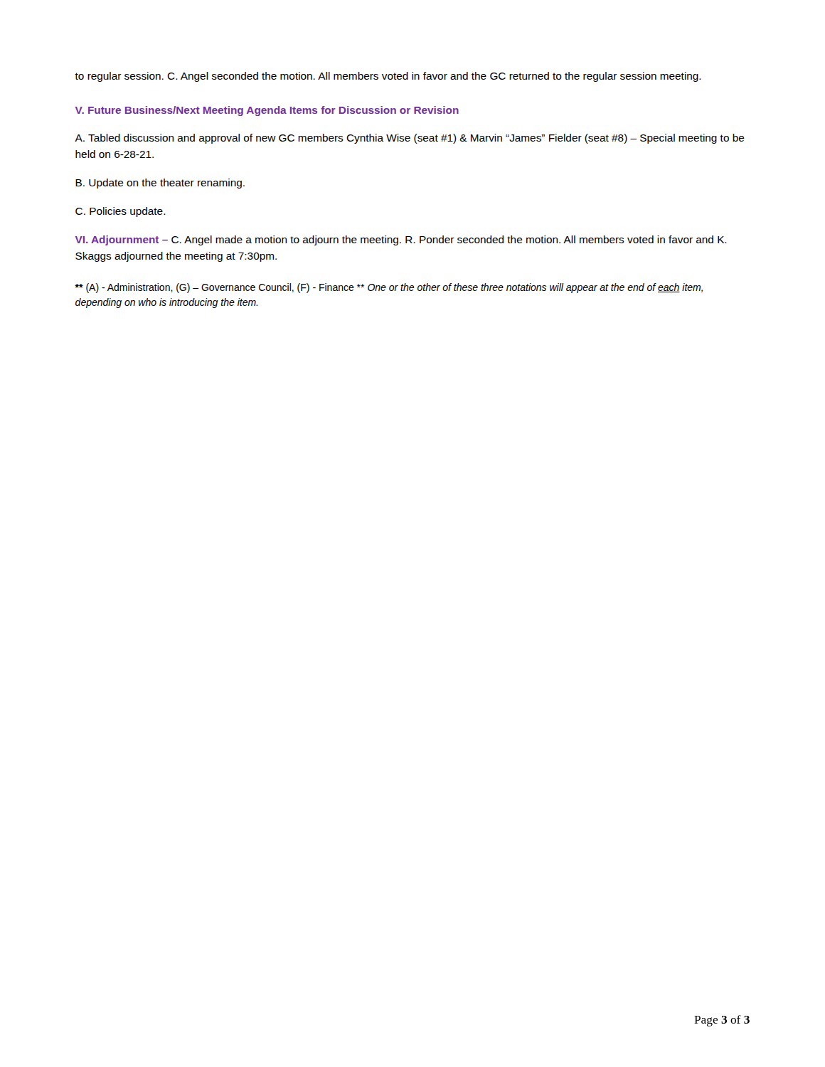to regular session. C. Angel seconded the motion. All members voted in favor and the GC returned to the regular session meeting.
V. Future Business/Next Meeting Agenda Items for Discussion or Revision
A. Tabled discussion and approval of new GC members Cynthia Wise (seat #1) & Marvin “James” Fielder (seat #8) – Special meeting to be held on 6-28-21.
B. Update on the theater renaming.
C. Policies update.
VI. Adjournment – C. Angel made a motion to adjourn the meeting. R. Ponder seconded the motion. All members voted in favor and K. Skaggs adjourned the meeting at 7:30pm.
** (A) - Administration, (G) – Governance Council, (F) - Finance ** One or the other of these three notations will appear at the end of each item, depending on who is introducing the item.
Page 3 of 3